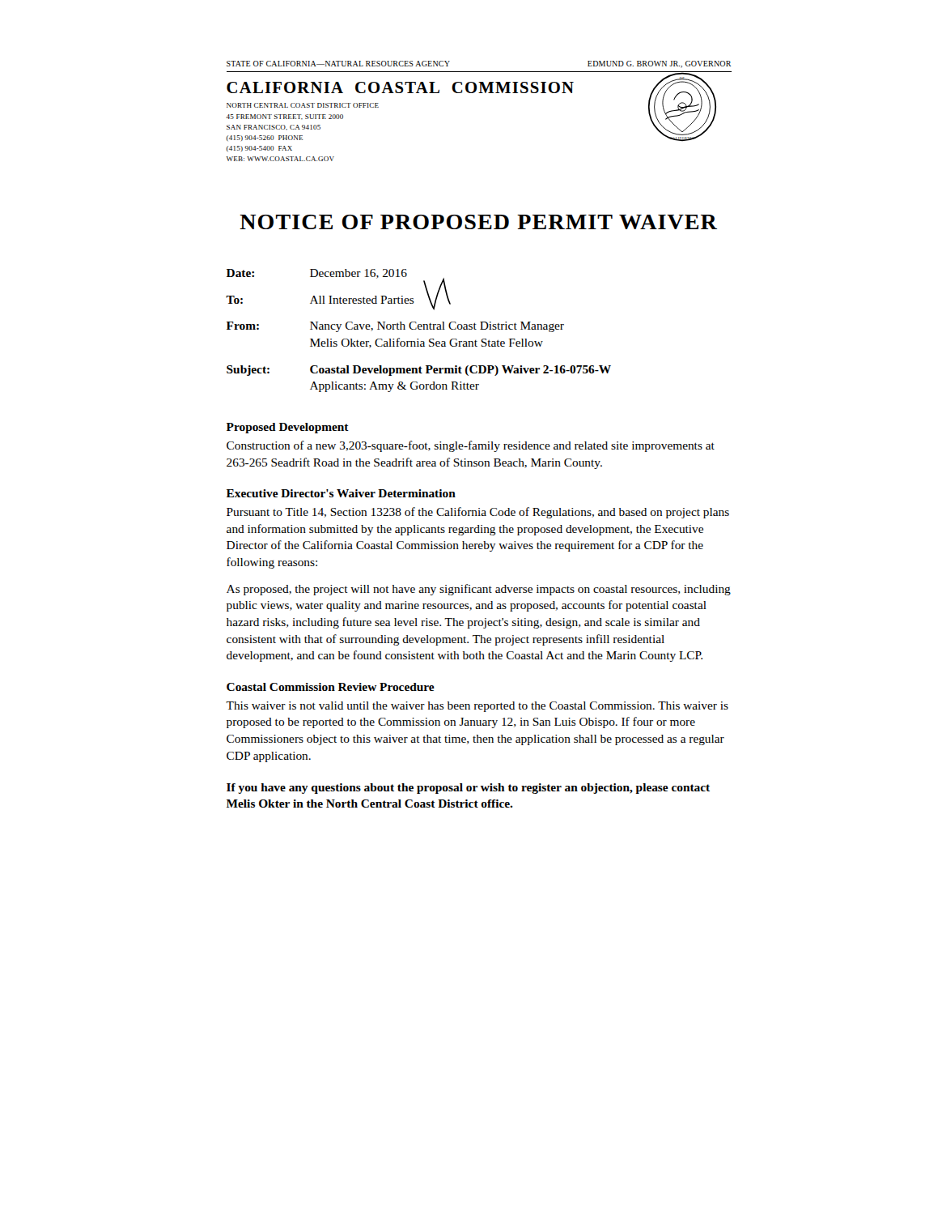State of California—Natural Resources Agency
Edmund G. Brown Jr., Governor
CALIFORNIA COASTAL COMMISSION
North Central Coast District Office
45 Fremont Street, Suite 2000
San Francisco, CA 94105
(415) 904-5260 Phone
(415) 904-5400 Fax
Web: www.coastal.ca.gov
CALIFORNIA OF
NOTICE OF PROPOSED PERMIT WAIVER
| Date: | December 16, 2016 |
| To: | All Interested Parties |
| From: | Nancy Cave, North Central Coast District Manager Melis Okter, California Sea Grant State Fellow |
| Subject: | Coastal Development Permit (CDP) Waiver 2-16-0756-W Applicants: Amy & Gordon Ritter |
Proposed Development
Construction of a new 3,203-square-foot, single-family residence and related site improvements at 263-265 Seadrift Road in the Seadrift area of Stinson Beach, Marin County.
Executive Director's Waiver Determination
Pursuant to Title 14, Section 13238 of the California Code of Regulations, and based on project plans and information submitted by the applicants regarding the proposed development, the Executive Director of the California Coastal Commission hereby waives the requirement for a CDP for the following reasons:
As proposed, the project will not have any significant adverse impacts on coastal resources, including public views, water quality and marine resources, and as proposed, accounts for potential coastal hazard risks, including future sea level rise. The project's siting, design, and scale is similar and consistent with that of surrounding development. The project represents infill residential development, and can be found consistent with both the Coastal Act and the Marin County LCP.
Coastal Commission Review Procedure
This waiver is not valid until the waiver has been reported to the Coastal Commission. This waiver is proposed to be reported to the Commission on January 12, in San Luis Obispo. If four or more Commissioners object to this waiver at that time, then the application shall be processed as a regular CDP application.
If you have any questions about the proposal or wish to register an objection, please contact Melis Okter in the North Central Coast District office.